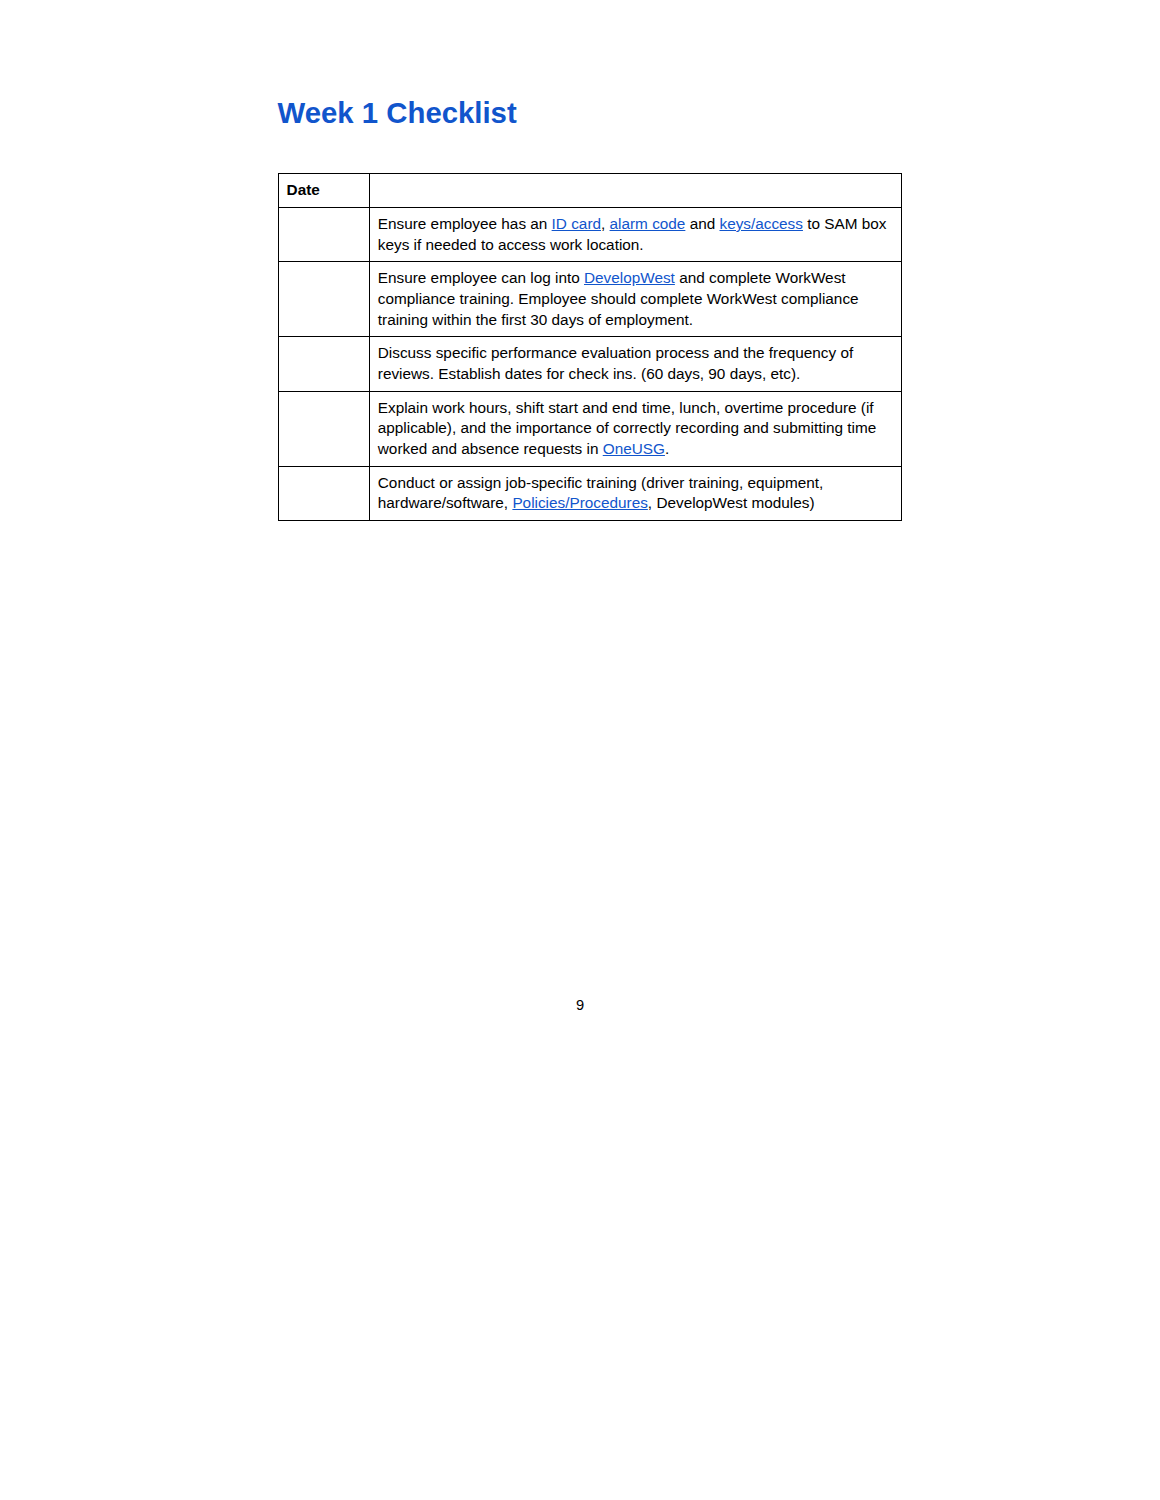Week 1 Checklist
| Date | |
| | Ensure employee has an ID card , alarm code and keys/access to SAM box keys if needed to access work location. |
| | Ensure employee can log into DevelopWest and complete WorkWest compliance training. Employee should complete WorkWest compliance training within the first 30 days of employment. |
| | Discuss specific performance evaluation process and the frequency of reviews. Establish dates for check ins. (60 days, 90 days, etc). |
| | Explain work hours, shift start and end time, lunch, overtime procedure (if applicable), and the importance of correctly recording and submitting time worked and absence requests in OneUSG . |
| | Conduct or assign job-specific training (driver training, equipment, hardware/software, Policies/Procedures , DevelopWest modules) |
9